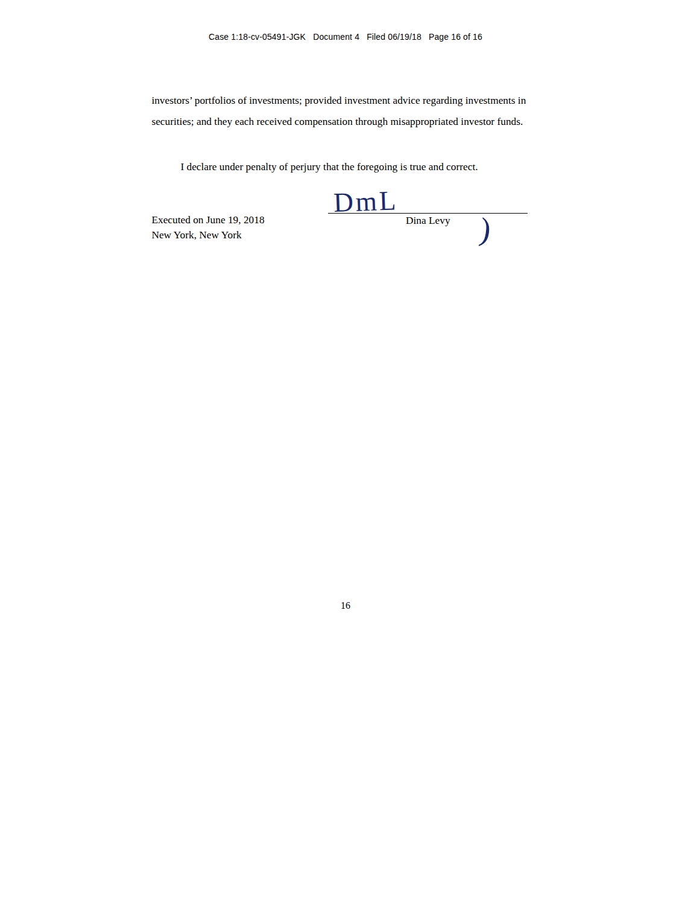Case 1:18-cv-05491-JGK Document 4 Filed 06/19/18 Page 16 of 16
investors’ portfolios of investments; provided investment advice regarding investments in securities; and they each received compensation through misappropriated investor funds.
I declare under penalty of perjury that the foregoing is true and correct.
Executed on June 19, 2018
New York, New York
D m L
Dina Levy
)
16